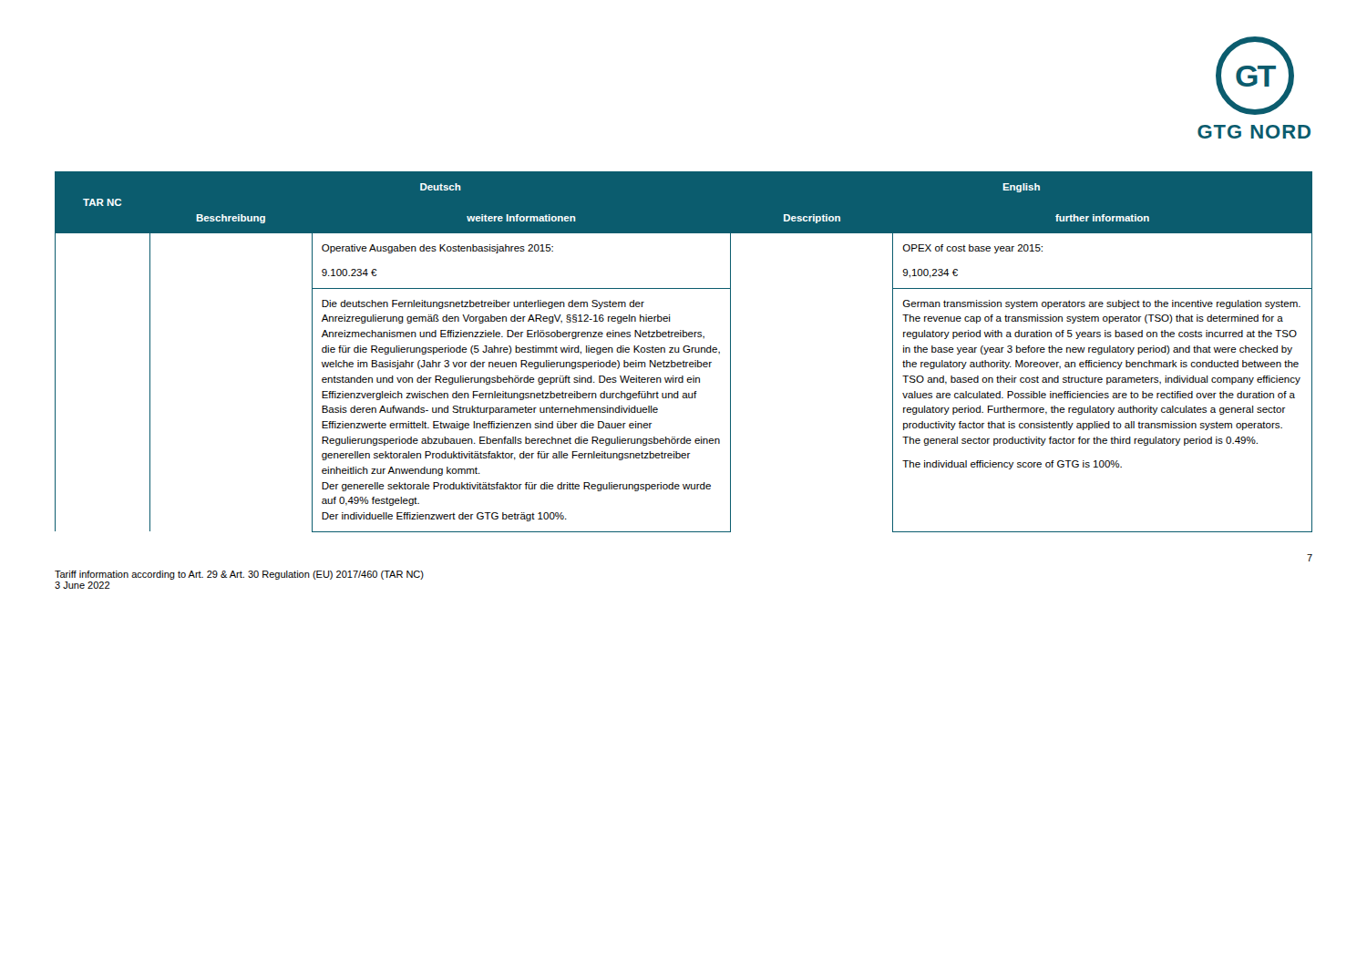GTG NORD
| TAR NC | Deutsch | English |
| --- | --- | --- |
| Beschreibung | weitere Informationen | Description | further information |
| | | Operative Ausgaben des Kostenbasisjahres 2015: 9.100.234 € Die deutschen Fernleitungsnetzbetreiber unterliegen dem System der Anreizregulierung gemäß den Vorgaben der ARegV, §§12-16 regeln hierbei Anreizmechanismen und Effizienzziele. Der Erlösobergrenze eines Netzbetreibers, die für die Regulierungsperiode (5 Jahre) bestimmt wird, liegen die Kosten zu Grunde, welche im Basisjahr (Jahr 3 vor der neuen Regulierungsperiode) beim Netzbetreiber entstanden und von der Regulierungsbehörde geprüft sind. Des Weiteren wird ein Effizienzvergleich zwischen den Fernleitungsnetzbetreibern durchgeführt und auf Basis deren Aufwands- und Strukturparameter unternehmensindividuelle Effizienzwerte ermittelt. Etwaige Ineffizienzen sind über die Dauer einer Regulierungsperiode abzubauen. Ebenfalls berechnet die Regulierungsbehörde einen generellen sektoralen Produktivitätsfaktor, der für alle Fernleitungsnetzbetreiber einheitlich zur Anwendung kommt. Der generelle sektorale Produktivitätsfaktor für die dritte Regulierungsperiode wurde auf 0,49% festgelegt. Der individuelle Effizienzwert der GTG beträgt 100%. | | OPEX of cost base year 2015: 9,100,234 € German transmission system operators are subject to the incentive regulation system. The revenue cap of a transmission system operator (TSO) that is determined for a regulatory period with a duration of 5 years is based on the costs incurred at the TSO in the base year (year 3 before the new regulatory period) and that were checked by the regulatory authority. Moreover, an efficiency benchmark is conducted between the TSO and, based on their cost and structure parameters, individual company efficiency values are calculated. Possible inefficiencies are to be rectified over the duration of a regulatory period. Furthermore, the regulatory authority calculates a general sector productivity factor that is consistently applied to all transmission system operators. The general sector productivity factor for the third regulatory period is 0.49%. The individual efficiency score of GTG is 100%. |
7
Tariff information according to Art. 29 & Art. 30 Regulation (EU) 2017/460 (TAR NC)
3 June 2022